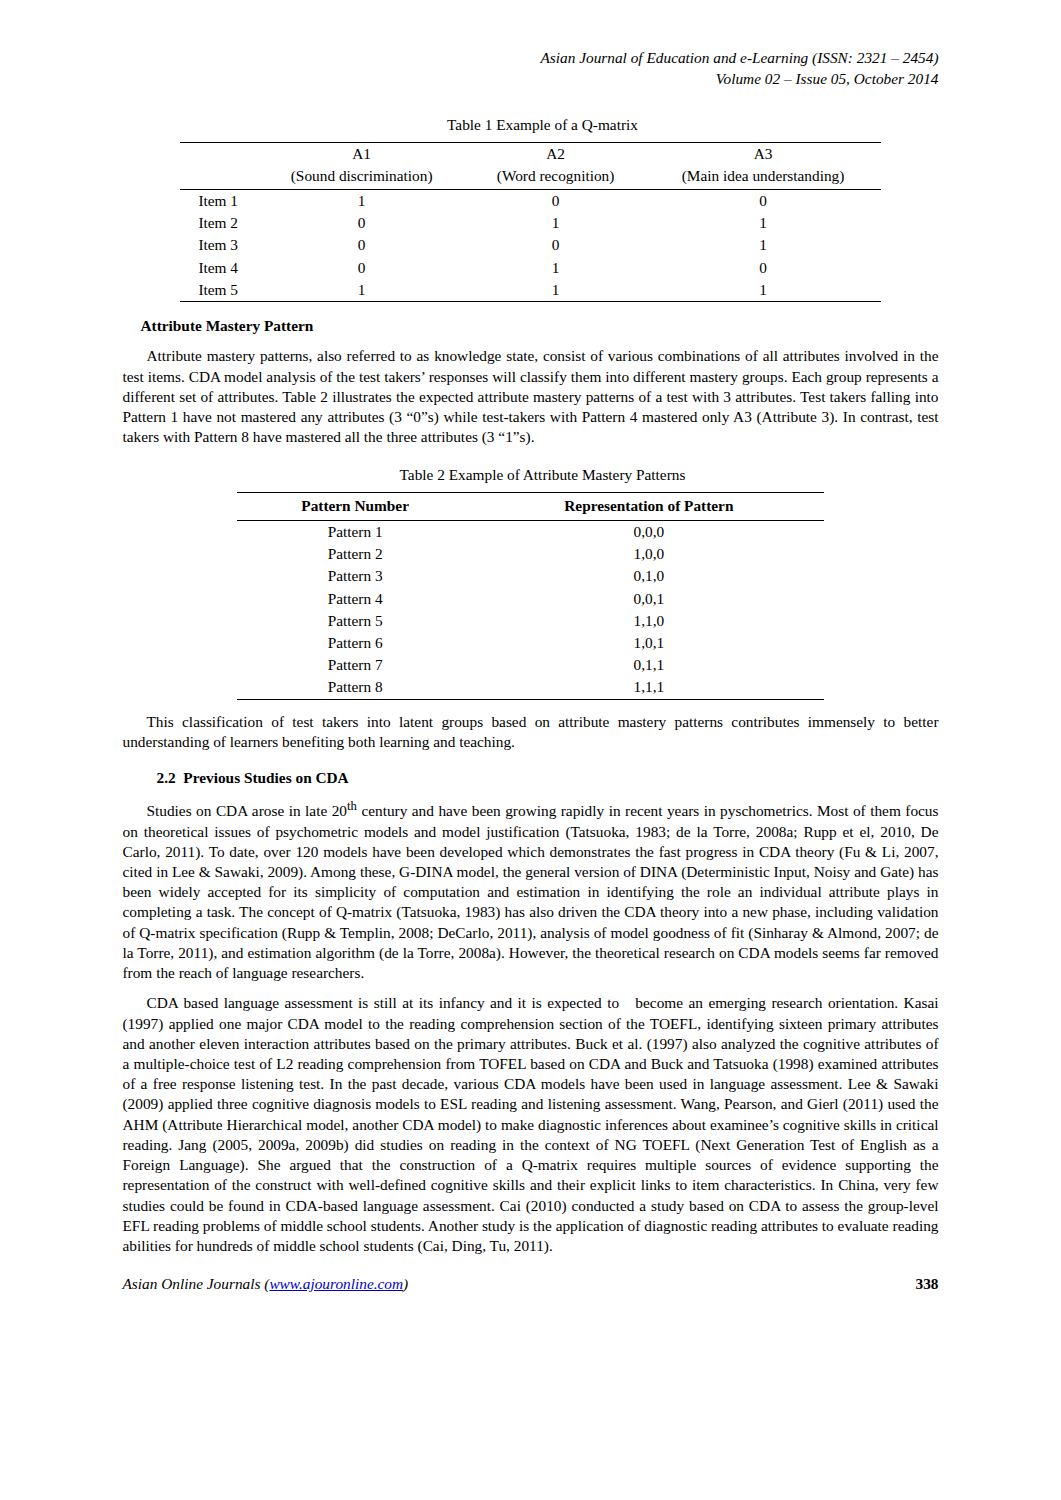Asian Journal of Education and e-Learning (ISSN: 2321 – 2454) Volume 02 – Issue 05, October 2014
Table 1 Example of a Q-matrix
| | A1 | A2 | A3 |
| --- | --- | --- | --- |
| | (Sound discrimination) | (Word recognition) | (Main idea understanding) |
| Item 1 | 1 | 0 | 0 |
| Item 2 | 0 | 1 | 1 |
| Item 3 | 0 | 0 | 1 |
| Item 4 | 0 | 1 | 0 |
| Item 5 | 1 | 1 | 1 |
Attribute Mastery Pattern
Attribute mastery patterns, also referred to as knowledge state, consist of various combinations of all attributes involved in the test items. CDA model analysis of the test takers’ responses will classify them into different mastery groups. Each group represents a different set of attributes. Table 2 illustrates the expected attribute mastery patterns of a test with 3 attributes. Test takers falling into Pattern 1 have not mastered any attributes (3 “0”s) while test-takers with Pattern 4 mastered only A3 (Attribute 3). In contrast, test takers with Pattern 8 have mastered all the three attributes (3 “1”s).
Table 2 Example of Attribute Mastery Patterns
| Pattern Number | Representation of Pattern |
| --- | --- |
| Pattern 1 | 0,0,0 |
| Pattern 2 | 1,0,0 |
| Pattern 3 | 0,1,0 |
| Pattern 4 | 0,0,1 |
| Pattern 5 | 1,1,0 |
| Pattern 6 | 1,0,1 |
| Pattern 7 | 0,1,1 |
| Pattern 8 | 1,1,1 |
This classification of test takers into latent groups based on attribute mastery patterns contributes immensely to better understanding of learners benefiting both learning and teaching.
2.2 Previous Studies on CDA
Studies on CDA arose in late 20th century and have been growing rapidly in recent years in pyschometrics. Most of them focus on theoretical issues of psychometric models and model justification (Tatsuoka, 1983; de la Torre, 2008a; Rupp et el, 2010, De Carlo, 2011). To date, over 120 models have been developed which demonstrates the fast progress in CDA theory (Fu & Li, 2007, cited in Lee & Sawaki, 2009). Among these, G-DINA model, the general version of DINA (Deterministic Input, Noisy and Gate) has been widely accepted for its simplicity of computation and estimation in identifying the role an individual attribute plays in completing a task. The concept of Q-matrix (Tatsuoka, 1983) has also driven the CDA theory into a new phase, including validation of Q-matrix specification (Rupp & Templin, 2008; DeCarlo, 2011), analysis of model goodness of fit (Sinharay & Almond, 2007; de la Torre, 2011), and estimation algorithm (de la Torre, 2008a). However, the theoretical research on CDA models seems far removed from the reach of language researchers.
CDA based language assessment is still at its infancy and it is expected to become an emerging research orientation. Kasai (1997) applied one major CDA model to the reading comprehension section of the TOEFL, identifying sixteen primary attributes and another eleven interaction attributes based on the primary attributes. Buck et al. (1997) also analyzed the cognitive attributes of a multiple-choice test of L2 reading comprehension from TOFEL based on CDA and Buck and Tatsuoka (1998) examined attributes of a free response listening test. In the past decade, various CDA models have been used in language assessment. Lee & Sawaki (2009) applied three cognitive diagnosis models to ESL reading and listening assessment. Wang, Pearson, and Gierl (2011) used the AHM (Attribute Hierarchical model, another CDA model) to make diagnostic inferences about examinee’s cognitive skills in critical reading. Jang (2005, 2009a, 2009b) did studies on reading in the context of NG TOEFL (Next Generation Test of English as a Foreign Language). She argued that the construction of a Q-matrix requires multiple sources of evidence supporting the representation of the construct with well-defined cognitive skills and their explicit links to item characteristics. In China, very few studies could be found in CDA-based language assessment. Cai (2010) conducted a study based on CDA to assess the group-level EFL reading problems of middle school students. Another study is the application of diagnostic reading attributes to evaluate reading abilities for hundreds of middle school students (Cai, Ding, Tu, 2011).
Asian Online Journals (www.ajouronline.com) 338